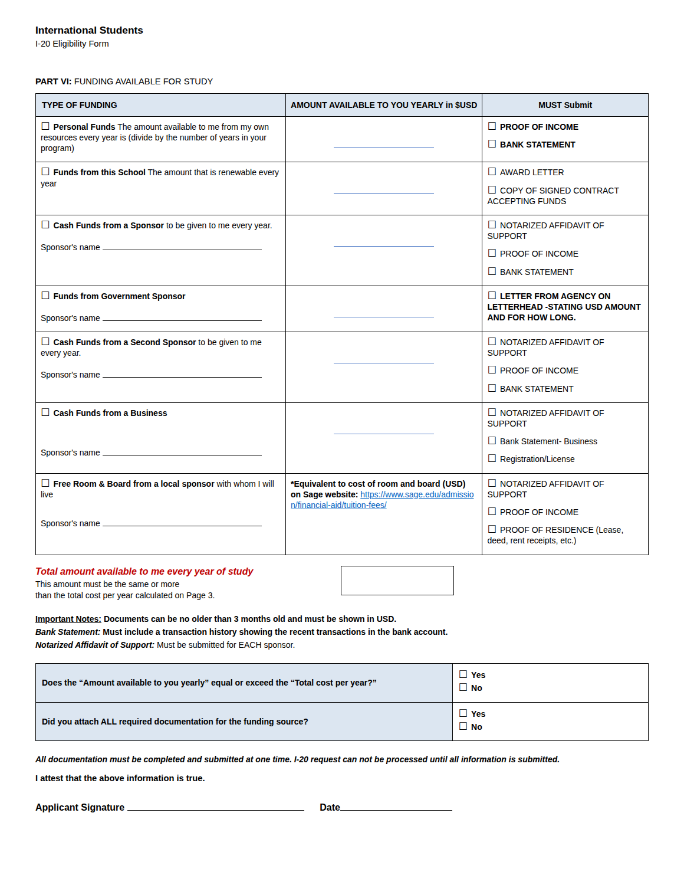International Students
I-20 Eligibility Form
PART VI: FUNDING AVAILABLE FOR STUDY
| TYPE OF FUNDING | AMOUNT AVAILABLE TO YOU YEARLY in $USD | MUST Submit |
| --- | --- | --- |
| ☐ Personal Funds The amount available to me from my own resources every year is (divide by the number of years in your program) | | ☐ PROOF OF INCOME ☐ BANK STATEMENT |
| ☐ Funds from this School The amount that is renewable every year | | ☐ AWARD LETTER ☐ COPY OF SIGNED CONTRACT ACCEPTING FUNDS |
| ☐ Cash Funds from a Sponsor to be given to me every year. Sponsor's name | | ☐ NOTARIZED AFFIDAVIT OF SUPPORT ☐ PROOF OF INCOME ☐ BANK STATEMENT |
| ☐ Funds from Government Sponsor Sponsor's name | | ☐ LETTER FROM AGENCY ON LETTERHEAD -STATING USD AMOUNT AND FOR HOW LONG. |
| ☐ Cash Funds from a Second Sponsor to be given to me every year. Sponsor's name | | ☐ NOTARIZED AFFIDAVIT OF SUPPORT ☐ PROOF OF INCOME ☐ BANK STATEMENT |
| ☐ Cash Funds from a Business Sponsor's name | | ☐ NOTARIZED AFFIDAVIT OF SUPPORT ☐ Bank Statement- Business ☐ Registration/License |
| ☐ Free Room & Board from a local sponsor with whom I will live Sponsor's name | *Equivalent to cost of room and board (USD) on Sage website: https://www.sage.edu/admission/financial-aid/tuition-fees/ | ☐ NOTARIZED AFFIDAVIT OF SUPPORT ☐ PROOF OF INCOME ☐ PROOF OF RESIDENCE (Lease, deed, rent receipts, etc.) |
Total amount available to me every year of study
This amount must be the same or more
than the total cost per year calculated on Page 3.
Important Notes: Documents can be no older than 3 months old and must be shown in USD.
Bank Statement: Must include a transaction history showing the recent transactions in the bank account.
Notarized Affidavit of Support: Must be submitted for EACH sponsor.
| Does the “Amount available to you yearly” equal or exceed the “Total cost per year?” | ☐ Yes ☐ No |
| Did you attach ALL required documentation for the funding source? | ☐ Yes ☐ No |
All documentation must be completed and submitted at one time. I-20 request can not be processed until all information is submitted.
I attest that the above information is true.
Applicant Signature Date